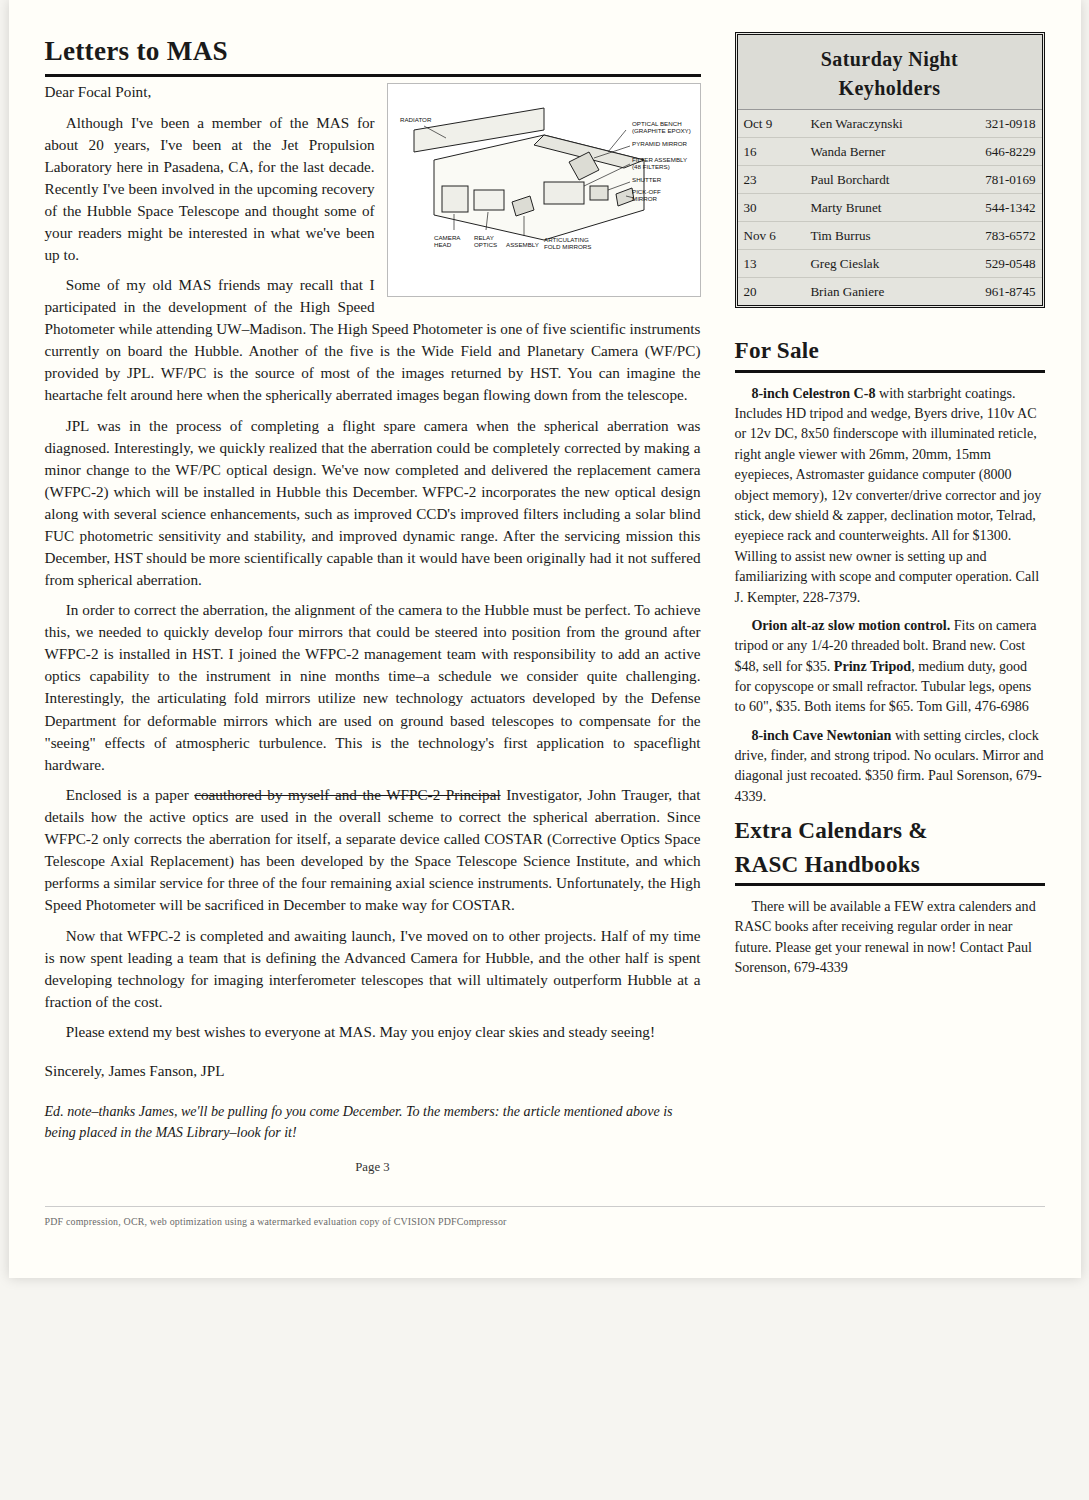Letters to MAS
WFPC-2 instrument cutaway with labeled components RADIATOR OPTICAL BENCH (GRAPHITE EPOXY) PYRAMID MIRROR FILTER ASSEMBLY (48 FILTERS) SHUTTER PICK-OFF MIRROR CAMERA HEAD RELAY OPTICS ASSEMBLY ARTICULATING FOLD MIRRORS
Dear Focal Point,
Although I've been a member of the MAS for about 20 years, I've been at the Jet Propulsion Laboratory here in Pasadena, CA, for the last decade. Recently I've been involved in the upcoming recovery of the Hubble Space Telescope and thought some of your readers might be interested in what we've been up to.
Some of my old MAS friends may recall that I participated in the development of the High Speed Photometer while attending UW–Madison. The High Speed Photometer is one of five scientific instruments currently on board the Hubble. Another of the five is the Wide Field and Planetary Camera (WF/PC) provided by JPL. WF/PC is the source of most of the images returned by HST. You can imagine the heartache felt around here when the spherically aberrated images began flowing down from the telescope.
JPL was in the process of completing a flight spare camera when the spherical aberration was diagnosed. Interestingly, we quickly realized that the aberration could be completely corrected by making a minor change to the WF/PC optical design. We've now completed and delivered the replacement camera (WFPC-2) which will be installed in Hubble this December. WFPC-2 incorporates the new optical design along with several science enhancements, such as improved CCD's improved filters including a solar blind FUC photometric sensitivity and stability, and improved dynamic range. After the servicing mission this December, HST should be more scientifically capable than it would have been originally had it not suffered from spherical aberration.
In order to correct the aberration, the alignment of the camera to the Hubble must be perfect. To achieve this, we needed to quickly develop four mirrors that could be steered into position from the ground after WFPC-2 is installed in HST. I joined the WFPC-2 management team with responsibility to add an active optics capability to the instrument in nine months time–a schedule we consider quite challenging. Interestingly, the articulating fold mirrors utilize new technology actuators developed by the Defense Department for deformable mirrors which are used on ground based telescopes to compensate for the "seeing" effects of atmospheric turbulence. This is the technology's first application to spaceflight hardware.
Enclosed is a paper coauthored by myself and the WFPC-2 Principal Investigator, John Trauger, that details how the active optics are used in the overall scheme to correct the spherical aberration. Since WFPC-2 only corrects the aberration for itself, a separate device called COSTAR (Corrective Optics Space Telescope Axial Replacement) has been developed by the Space Telescope Science Institute, and which performs a similar service for three of the four remaining axial science instruments. Unfortunately, the High Speed Photometer will be sacrificed in December to make way for COSTAR.
Now that WFPC-2 is completed and awaiting launch, I've moved on to other projects. Half of my time is now spent leading a team that is defining the Advanced Camera for Hubble, and the other half is spent developing technology for imaging interferometer telescopes that will ultimately outperform Hubble at a fraction of the cost.
Please extend my best wishes to everyone at MAS. May you enjoy clear skies and steady seeing!
Sincerely, James Fanson, JPL
Ed. note–thanks James, we'll be pulling fo you come December. To the members: the article mentioned above is being placed in the MAS Library–look for it!
Page 3
Saturday Night
Keyholders
| Oct 9 | Ken Waraczynski | 321-0918 |
| 16 | Wanda Berner | 646-8229 |
| 23 | Paul Borchardt | 781-0169 |
| 30 | Marty Brunet | 544-1342 |
| Nov 6 | Tim Burrus | 783-6572 |
| 13 | Greg Cieslak | 529-0548 |
| 20 | Brian Ganiere | 961-8745 |
For Sale
8-inch Celestron C-8 with starbright coatings. Includes HD tripod and wedge, Byers drive, 110v AC or 12v DC, 8x50 finderscope with illuminated reticle, right angle viewer with 26mm, 20mm, 15mm eyepieces, Astromaster guidance computer (8000 object memory), 12v converter/drive corrector and joy stick, dew shield & zapper, declination motor, Telrad, eyepiece rack and counterweights. All for $1300. Willing to assist new owner is setting up and familiarizing with scope and computer operation. Call J. Kempter, 228-7379.
Orion alt-az slow motion control. Fits on camera tripod or any 1/4-20 threaded bolt. Brand new. Cost $48, sell for $35. Prinz Tripod, medium duty, good for copyscope or small refractor. Tubular legs, opens to 60", $35. Both items for $65. Tom Gill, 476-6986
8-inch Cave Newtonian with setting circles, clock drive, finder, and strong tripod. No oculars. Mirror and diagonal just recoated. $350 firm. Paul Sorenson, 679-4339.
Extra Calendars &
RASC Handbooks
There will be available a FEW extra calenders and RASC books after receiving regular order in near future. Please get your renewal in now! Contact Paul Sorenson, 679-4339
PDF compression, OCR, web optimization using a watermarked evaluation copy of CVISION PDFCompressor